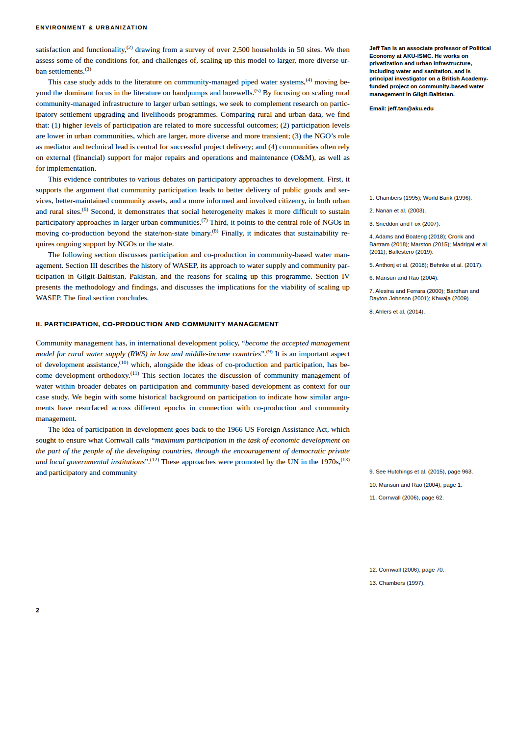Environment & Urbanization
satisfaction and functionality,(2) drawing from a survey of over 2,500 households in 50 sites. We then assess some of the conditions for, and challenges of, scaling up this model to larger, more diverse urban settlements.(3)
This case study adds to the literature on community-managed piped water systems,(4) moving beyond the dominant focus in the literature on handpumps and borewells.(5) By focusing on scaling rural community-managed infrastructure to larger urban settings, we seek to complement research on participatory settlement upgrading and livelihoods programmes. Comparing rural and urban data, we find that: (1) higher levels of participation are related to more successful outcomes; (2) participation levels are lower in urban communities, which are larger, more diverse and more transient; (3) the NGO’s role as mediator and technical lead is central for successful project delivery; and (4) communities often rely on external (financial) support for major repairs and operations and maintenance (O&M), as well as for implementation.
This evidence contributes to various debates on participatory approaches to development. First, it supports the argument that community participation leads to better delivery of public goods and services, better-maintained community assets, and a more informed and involved citizenry, in both urban and rural sites.(6) Second, it demonstrates that social heterogeneity makes it more difficult to sustain participatory approaches in larger urban communities.(7) Third, it points to the central role of NGOs in moving co-production beyond the state/non-state binary.(8) Finally, it indicates that sustainability requires ongoing support by NGOs or the state.
The following section discusses participation and co-production in community-based water management. Section III describes the history of WASEP, its approach to water supply and community participation in Gilgit-Baltistan, Pakistan, and the reasons for scaling up this programme. Section IV presents the methodology and findings, and discusses the implications for the viability of scaling up WASEP. The final section concludes.
II. Participation, Co-production and Community Management
Community management has, in international development policy, “become the accepted management model for rural water supply (RWS) in low and middle-income countries”.(9) It is an important aspect of development assistance,(10) which, alongside the ideas of co-production and participation, has become development orthodoxy.(11) This section locates the discussion of community management of water within broader debates on participation and community-based development as context for our case study. We begin with some historical background on participation to indicate how similar arguments have resurfaced across different epochs in connection with co-production and community management.
The idea of participation in development goes back to the 1966 US Foreign Assistance Act, which sought to ensure what Cornwall calls “maximum participation in the task of economic development on the part of the people of the developing countries, through the encouragement of democratic private and local governmental institutions”.(12) These approaches were promoted by the UN in the 1970s,(13) and participatory and community
Jeff Tan is an associate professor of Political Economy at AKU-ISMC. He works on privatization and urban infrastructure, including water and sanitation, and is principal investigator on a British Academy-funded project on community-based water management in Gilgit-Baltistan. Email: jeff.tan@aku.edu
1. Chambers (1995); World Bank (1996).
2. Nanan et al. (2003).
3. Sneddon and Fox (2007).
4. Adams and Boateng (2018); Cronk and Bartram (2018); Marston (2015); Madrigal et al. (2011); Ballestero (2019).
5. Anthonj et al. (2018); Behnke et al. (2017).
6. Mansuri and Rao (2004).
7. Alesina and Ferrara (2000); Bardhan and Dayton-Johnson (2001); Khwaja (2009).
8. Ahlers et al. (2014).
9. See Hutchings et al. (2015), page 963.
10. Mansuri and Rao (2004), page 1.
11. Cornwall (2006), page 62.
12. Cornwall (2006), page 70.
13. Chambers (1997).
2